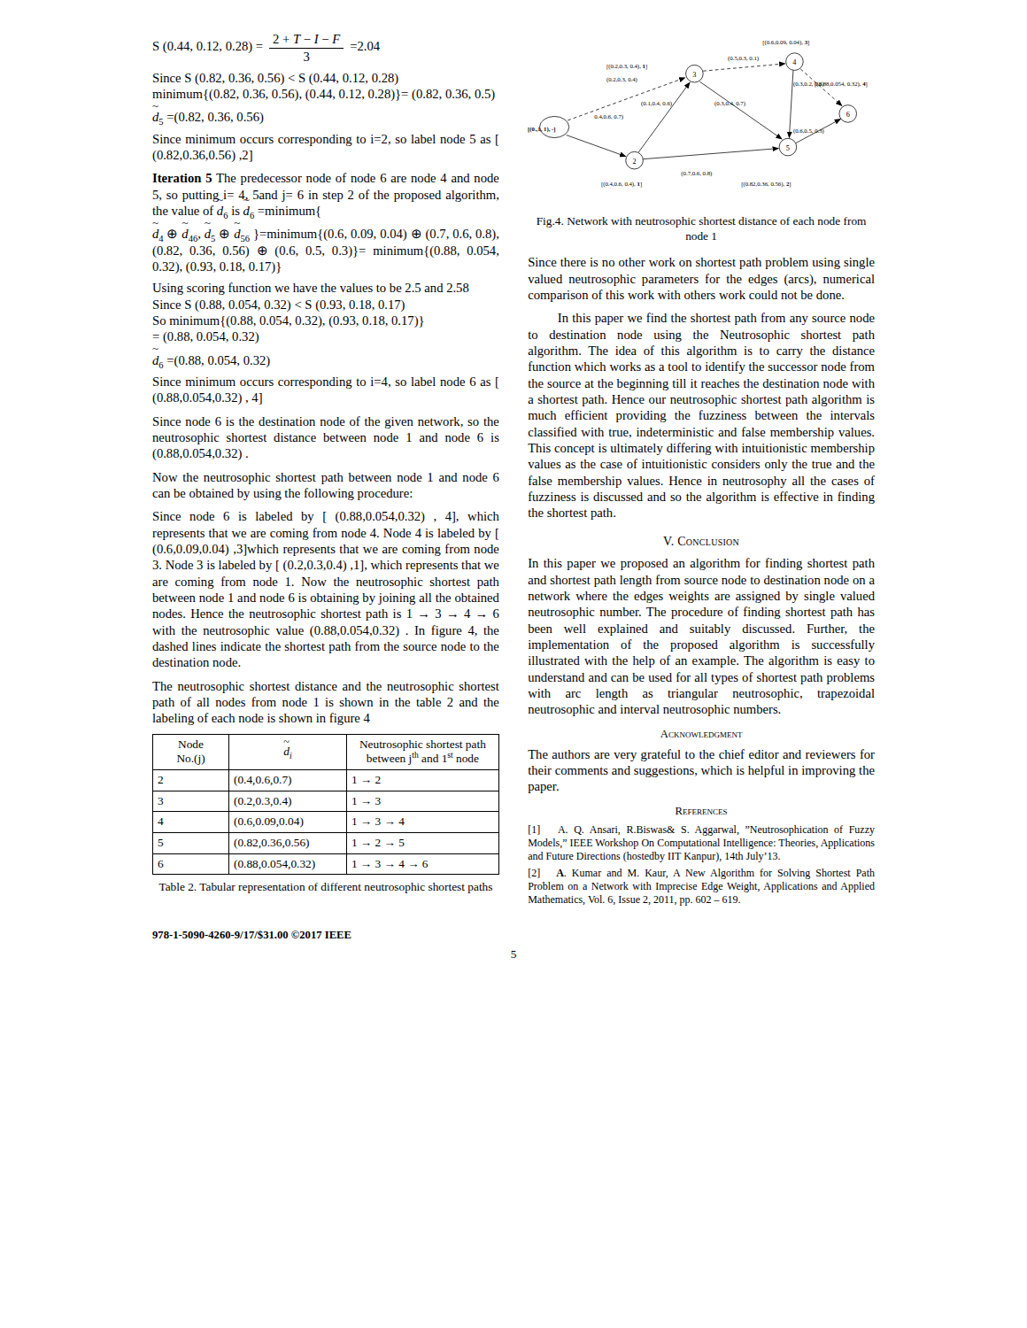S (0.44, 0.12, 0.28) = 2 + T − I − F 3 =2.04
Since S (0.82, 0.36, 0.56) < S (0.44, 0.12, 0.28)
minimum{(0.82, 0.36, 0.56), (0.44, 0.12, 0.28)}= (0.82, 0.36, 0.5)
d5 =(0.82, 0.36, 0.56)
Since minimum occurs corresponding to i=2, so label node 5 as [ (0.82,0.36,0.56) ,2]
Iteration 5 The predecessor node of node 6 are node 4 and node 5, so putting i= 4, 5and j= 6 in step 2 of the proposed algorithm, the value of d6 is d6 =minimum{
d4 ⊕ d46, d5 ⊕ d56 }=minimum{(0.6, 0.09, 0.04) ⊕ (0.7, 0.6, 0.8), (0.82, 0.36, 0.56) ⊕ (0.6, 0.5, 0.3)}= minimum{(0.88, 0.054, 0.32), (0.93, 0.18, 0.17)}
Using scoring function we have the values to be 2.5 and 2.58
Since S (0.88, 0.054, 0.32) < S (0.93, 0.18, 0.17)
So minimum{(0.88, 0.054, 0.32), (0.93, 0.18, 0.17)}
= (0.88, 0.054, 0.32)
d6 =(0.88, 0.054, 0.32)
Since minimum occurs corresponding to i=4, so label node 6 as [ (0.88,0.054,0.32) , 4]
Since node 6 is the destination node of the given network, so the neutrosophic shortest distance between node 1 and node 6 is (0.88,0.054,0.32) .
Now the neutrosophic shortest path between node 1 and node 6 can be obtained by using the following procedure:
Since node 6 is labeled by [ (0.88,0.054,0.32) , 4], which represents that we are coming from node 4. Node 4 is labeled by [ (0.6,0.09,0.04) ,3]which represents that we are coming from node 3. Node 3 is labeled by [ (0.2,0.3,0.4) ,1], which represents that we are coming from node 1. Now the neutrosophic shortest path between node 1 and node 6 is obtaining by joining all the obtained nodes. Hence the neutrosophic shortest path is 1 → 3 → 4 → 6 with the neutrosophic value (0.88,0.054,0.32) . In figure 4, the dashed lines indicate the shortest path from the source node to the destination node.
The neutrosophic shortest distance and the neutrosophic shortest path of all nodes from node 1 is shown in the table 2 and the labeling of each node is shown in figure 4
| Node No.(j) | d i | Neutrosophic shortest path between j th and 1 st node |
| --- | --- | --- |
| 2 | (0.4,0.6,0.7) | 1 → 2 |
| 3 | (0.2,0.3,0.4) | 1 → 3 |
| 4 | (0.6,0.09,0.04) | 1 → 3 → 4 |
| 5 | (0.82,0.36,0.56) | 1 → 2 → 5 |
| 6 | (0.88,0.054,0.32) | 1 → 3 → 4 → 6 |
Table 2. Tabular representation of different neutrosophic shortest paths
3 4 6 2 5 [(0.,1, 1), -] [(0.2,0.3, 0.4), 1] (0.2,0.3, 0.4) (0.5,0.3, 0.1) [(0.6,0.09, 0.04), 3] (0.3,0.2, 0.6) [(0.88,0.054, 0.32), 4] (0.1,0.4, 0.6) (0.3,0.4, 0.7) 0.4,0.6, 0.7) (0.6,0.5, 0.3) [(0.4,0.6, 0.4), 1] (0.7,0.6, 0.8) [(0.82,0.36, 0.56), 2]
Fig.4. Network with neutrosophic shortest distance of each node from node 1
Since there is no other work on shortest path problem using single valued neutrosophic parameters for the edges (arcs), numerical comparison of this work with others work could not be done.
In this paper we find the shortest path from any source node to destination node using the Neutrosophic shortest path algorithm. The idea of this algorithm is to carry the distance function which works as a tool to identify the successor node from the source at the beginning till it reaches the destination node with a shortest path. Hence our neutrosophic shortest path algorithm is much efficient providing the fuzziness between the intervals classified with true, indeterministic and false membership values. This concept is ultimately differing with intuitionistic membership values as the case of intuitionistic considers only the true and the false membership values. Hence in neutrosophy all the cases of fuzziness is discussed and so the algorithm is effective in finding the shortest path.
V. Conclusion
In this paper we proposed an algorithm for finding shortest path and shortest path length from source node to destination node on a network where the edges weights are assigned by single valued neutrosophic number. The procedure of finding shortest path has been well explained and suitably discussed. Further, the implementation of the proposed algorithm is successfully illustrated with the help of an example. The algorithm is easy to understand and can be used for all types of shortest path problems with arc length as triangular neutrosophic, trapezoidal neutrosophic and interval neutrosophic numbers.
Acknowledgment
The authors are very grateful to the chief editor and reviewers for their comments and suggestions, which is helpful in improving the paper.
References
[1] A. Q. Ansari, R.Biswas& S. Aggarwal, ”Neutrosophication of Fuzzy Models,” IEEE Workshop On Computational Intelligence: Theories, Applications and Future Directions (hostedby IIT Kanpur), 14th July’13.
[2] A. Kumar and M. Kaur, A New Algorithm for Solving Shortest Path Problem on a Network with Imprecise Edge Weight, Applications and Applied Mathematics, Vol. 6, Issue 2, 2011, pp. 602 – 619.
978-1-5090-4260-9/17/$31.00 ©2017 IEEE
5